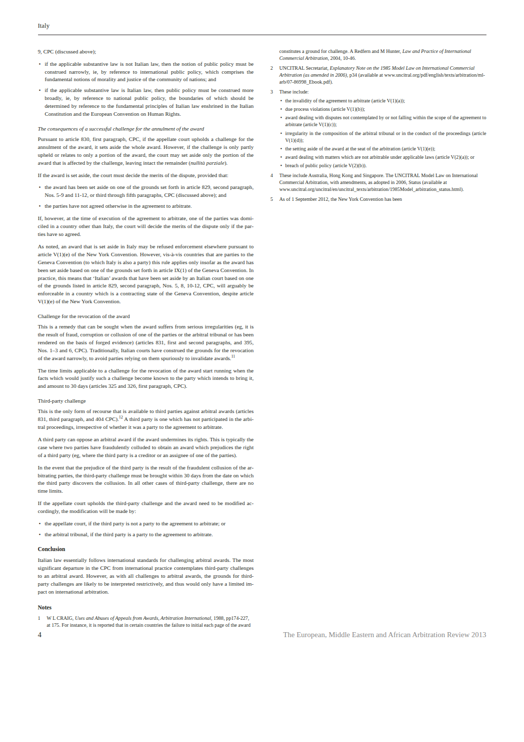Italy
9, CPC (discussed above);
if the applicable substantive law is not Italian law, then the notion of public policy must be construed narrowly, ie, by reference to international public policy, which comprises the fundamental notions of morality and justice of the community of nations; and
if the applicable substantive law is Italian law, then public policy must be construed more broadly, ie, by reference to national public policy, the boundaries of which should be determined by reference to the fundamental principles of Italian law enshrined in the Italian Constitution and the European Convention on Human Rights.
The consequences of a successful challenge for the annulment of the award
Pursuant to article 830, first paragraph, CPC, if the appellate court upholds a challenge for the annulment of the award, it sets aside the whole award. However, if the challenge is only partly upheld or relates to only a portion of the award, the court may set aside only the portion of the award that is affected by the challenge, leaving intact the remainder (nullità parziale).
If the award is set aside, the court must decide the merits of the dispute, provided that:
the award has been set aside on one of the grounds set forth in article 829, second paragraph, Nos. 5-9 and 11-12, or third through fifth paragraphs, CPC (discussed above); and
the parties have not agreed otherwise in the agreement to arbitrate.
If, however, at the time of execution of the agreement to arbitrate, one of the parties was domiciled in a country other than Italy, the court will decide the merits of the dispute only if the parties have so agreed.
As noted, an award that is set aside in Italy may be refused enforcement elsewhere pursuant to article V(1)(e) of the New York Convention. However, vis-à-vis countries that are parties to the Geneva Convention (to which Italy is also a party) this rule applies only insofar as the award has been set aside based on one of the grounds set forth in article IX(1) of the Geneva Convention. In practice, this means that ‘Italian’ awards that have been set aside by an Italian court based on one of the grounds listed in article 829, second paragraph, Nos. 5, 8, 10-12, CPC, will arguably be enforceable in a country which is a contracting state of the Geneva Convention, despite article V(1)(e) of the New York Convention.
Challenge for the revocation of the award
This is a remedy that can be sought when the award suffers from serious irregularities (eg, it is the result of fraud, corruption or collusion of one of the parties or the arbitral tribunal or has been rendered on the basis of forged evidence) (articles 831, first and second paragraphs, and 395, Nos. 1–3 and 6, CPC). Traditionally, Italian courts have construed the grounds for the revocation of the award narrowly, to avoid parties relying on them spuriously to invalidate awards.11
The time limits applicable to a challenge for the revocation of the award start running when the facts which would justify such a challenge become known to the party which intends to bring it, and amount to 30 days (articles 325 and 326, first paragraph, CPC).
Third-party challenge
This is the only form of recourse that is available to third parties against arbitral awards (articles 831, third paragraph, and 404 CPC).12 A third party is one which has not participated in the arbitral proceedings, irrespective of whether it was a party to the agreement to arbitrate.
A third party can oppose an arbitral award if the award undermines its rights. This is typically the case where two parties have fraudulently colluded to obtain an award which prejudices the right of a third party (eg, where the third party is a creditor or an assignee of one of the parties).
In the event that the prejudice of the third party is the result of the fraudulent collusion of the arbitrating parties, the third-party challenge must be brought within 30 days from the date on which the third party discovers the collusion. In all other cases of third-party challenge, there are no time limits.
If the appellate court upholds the third-party challenge and the award need to be modified accordingly, the modification will be made by:
the appellate court, if the third party is not a party to the agreement to arbitrate; or
the arbitral tribunal, if the third party is a party to the agreement to arbitrate.
Conclusion
Italian law essentially follows international standards for challenging arbitral awards. The most significant departure in the CPC from international practice contemplates third-party challenges to an arbitral award. However, as with all challenges to arbitral awards, the grounds for third-party challenges are likely to be interpreted restrictively, and thus would only have a limited impact on international arbitration.
Notes
W L CRAIG, Uses and Abuses of Appeals from Awards, Arbitration International, 1988, pp174-227, at 175. For instance, it is reported that in certain countries the failure to initial each page of the award constitutes a ground for challenge. A Redfern and M Hunter, Law and Practice of International Commercial Arbitration, 2004, 10-46.
UNCITRAL Secretariat, Explanatory Note on the 1985 Model Law on International Commercial Arbitration (as amended in 2006), p34 (available at www.uncitral.org/pdf/english/texts/arbitration/ml-arb/07-86998_Ebook.pdf).
These include:
the invalidity of the agreement to arbitrate (article V(1)(a));
due process violations (article V(1)(b));
award dealing with disputes not contemplated by or not falling within the scope of the agreement to arbitrate (article V(1)(c));
irregularity in the composition of the arbitral tribunal or in the conduct of the proceedings (article V(1)(d));
the setting aside of the award at the seat of the arbitration (article V(1)(e));
award dealing with matters which are not arbitrable under applicable laws (article V(2)(a)); or
breach of public policy (article V(2)(b)).
These include Australia, Hong Kong and Singapore. The UNCITRAL Model Law on International Commercial Arbitration, with amendments, as adopted in 2006, Status (available at www.uncitral.org/uncitral/en/uncitral_texts/arbitration/1985Model_arbitration_status.html).
As of 1 September 2012, the New York Convention has been
4
The European, Middle Eastern and African Arbitration Review 2013